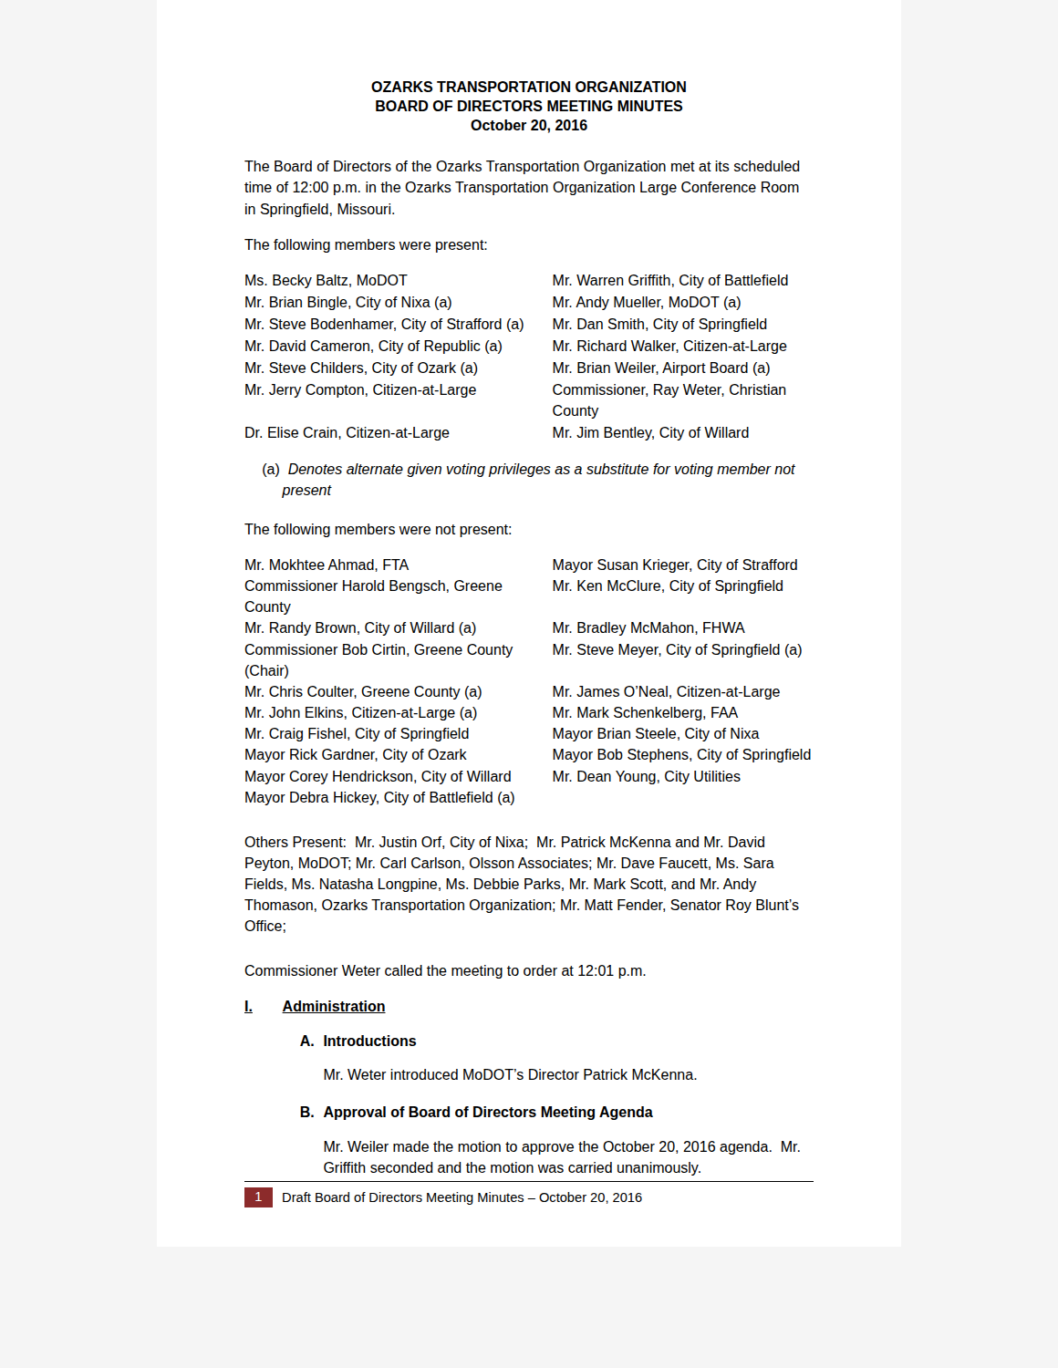OZARKS TRANSPORTATION ORGANIZATION
BOARD OF DIRECTORS MEETING MINUTES
October 20, 2016
The Board of Directors of the Ozarks Transportation Organization met at its scheduled time of 12:00 p.m. in the Ozarks Transportation Organization Large Conference Room in Springfield, Missouri.
The following members were present:
| Ms. Becky Baltz, MoDOT | Mr. Warren Griffith, City of Battlefield |
| Mr. Brian Bingle, City of Nixa (a) | Mr. Andy Mueller, MoDOT (a) |
| Mr. Steve Bodenhamer, City of Strafford (a) | Mr. Dan Smith, City of Springfield |
| Mr. David Cameron, City of Republic (a) | Mr. Richard Walker, Citizen-at-Large |
| Mr. Steve Childers, City of Ozark (a) | Mr. Brian Weiler, Airport Board (a) |
| Mr. Jerry Compton, Citizen-at-Large | Commissioner, Ray Weter, Christian County |
| Dr. Elise Crain, Citizen-at-Large | Mr. Jim Bentley, City of Willard |
(a) Denotes alternate given voting privileges as a substitute for voting member not present
The following members were not present:
| Mr. Mokhtee Ahmad, FTA | Mayor Susan Krieger, City of Strafford |
| Commissioner Harold Bengsch, Greene County | Mr. Ken McClure, City of Springfield |
| Mr. Randy Brown, City of Willard (a) | Mr. Bradley McMahon, FHWA |
| Commissioner Bob Cirtin, Greene County (Chair) | Mr. Steve Meyer, City of Springfield (a) |
| Mr. Chris Coulter, Greene County (a) | Mr. James O’Neal, Citizen-at-Large |
| Mr. John Elkins, Citizen-at-Large (a) | Mr. Mark Schenkelberg, FAA |
| Mr. Craig Fishel, City of Springfield | Mayor Brian Steele, City of Nixa |
| Mayor Rick Gardner, City of Ozark | Mayor Bob Stephens, City of Springfield |
| Mayor Corey Hendrickson, City of Willard | Mr. Dean Young, City Utilities |
| Mayor Debra Hickey, City of Battlefield (a) | |
Others Present: Mr. Justin Orf, City of Nixa; Mr. Patrick McKenna and Mr. David Peyton, MoDOT; Mr. Carl Carlson, Olsson Associates; Mr. Dave Faucett, Ms. Sara Fields, Ms. Natasha Longpine, Ms. Debbie Parks, Mr. Mark Scott, and Mr. Andy Thomason, Ozarks Transportation Organization; Mr. Matt Fender, Senator Roy Blunt’s Office;
Commissioner Weter called the meeting to order at 12:01 p.m.
I. Administration
A. Introductions
Mr. Weter introduced MoDOT’s Director Patrick McKenna.
B. Approval of Board of Directors Meeting Agenda
Mr. Weiler made the motion to approve the October 20, 2016 agenda. Mr. Griffith seconded and the motion was carried unanimously.
1 Draft Board of Directors Meeting Minutes – October 20, 2016